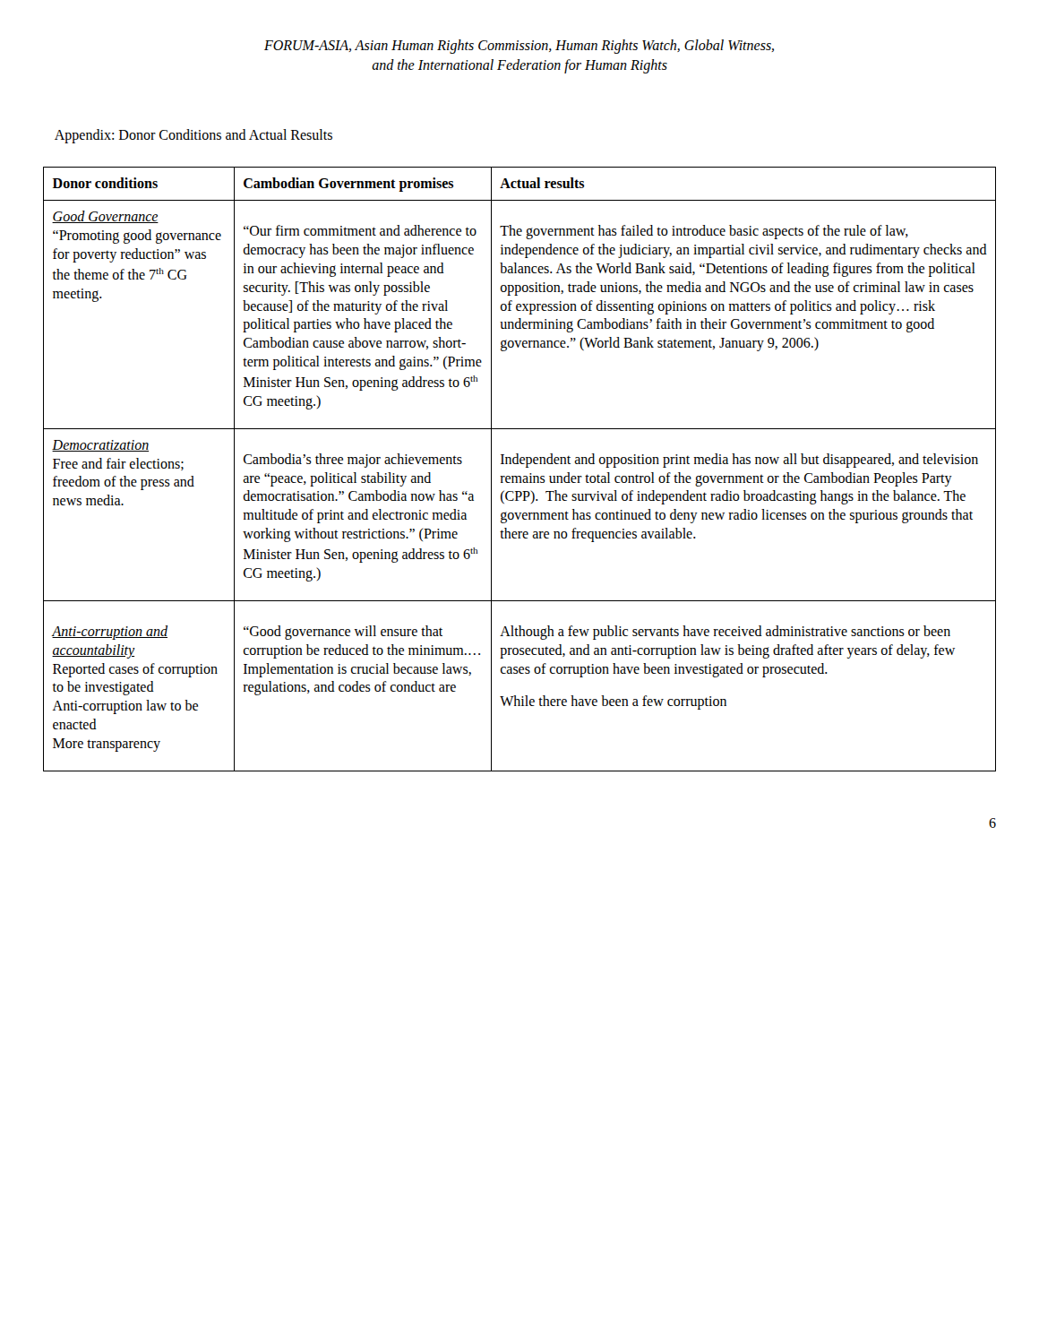FORUM-ASIA, Asian Human Rights Commission, Human Rights Watch, Global Witness,
and the International Federation for Human Rights
Appendix: Donor Conditions and Actual Results
| Donor conditions | Cambodian Government promises | Actual results |
| --- | --- | --- |
| Good Governance “Promoting good governance for poverty reduction” was the theme of the 7 th CG meeting. | “Our firm commitment and adherence to democracy has been the major influence in our achieving internal peace and security. [This was only possible because] of the maturity of the rival political parties who have placed the Cambodian cause above narrow, short-term political interests and gains.” (Prime Minister Hun Sen, opening address to 6 th CG meeting.) | The government has failed to introduce basic aspects of the rule of law, independence of the judiciary, an impartial civil service, and rudimentary checks and balances. As the World Bank said, “Detentions of leading figures from the political opposition, trade unions, the media and NGOs and the use of criminal law in cases of expression of dissenting opinions on matters of politics and policy… risk undermining Cambodians’ faith in their Government’s commitment to good governance.” (World Bank statement, January 9, 2006.) |
| Democratization Free and fair elections; freedom of the press and news media. | Cambodia’s three major achievements are “peace, political stability and democratisation.” Cambodia now has “a multitude of print and electronic media working without restrictions.” (Prime Minister Hun Sen, opening address to 6 th CG meeting.) | Independent and opposition print media has now all but disappeared, and television remains under total control of the government or the Cambodian Peoples Party (CPP). The survival of independent radio broadcasting hangs in the balance. The government has continued to deny new radio licenses on the spurious grounds that there are no frequencies available. |
| Anti-corruption and accountability Reported cases of corruption to be investigated Anti-corruption law to be enacted More transparency | “Good governance will ensure that corruption be reduced to the minimum.… Implementation is crucial because laws, regulations, and codes of conduct are | Although a few public servants have received administrative sanctions or been prosecuted, and an anti-corruption law is being drafted after years of delay, few cases of corruption have been investigated or prosecuted. While there have been a few corruption |
6